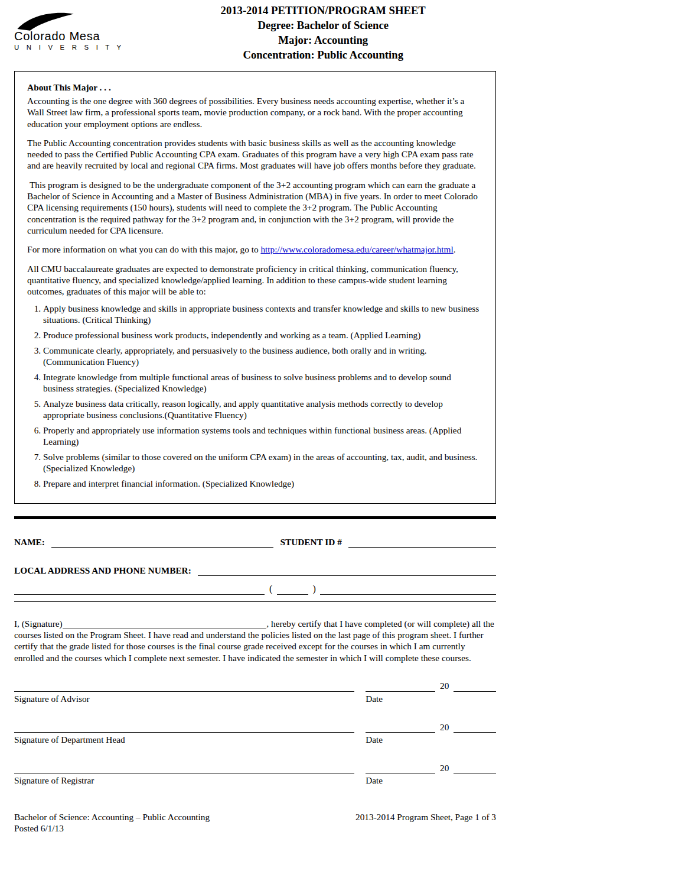Colorado Mesa U N I V E R S I T Y
2013-2014 PETITION/PROGRAM SHEET
Degree: Bachelor of Science
Major: Accounting
Concentration: Public Accounting
About This Major . . .
Accounting is the one degree with 360 degrees of possibilities. Every business needs accounting expertise, whether it’s a Wall Street law firm, a professional sports team, movie production company, or a rock band. With the proper accounting education your employment options are endless.
The Public Accounting concentration provides students with basic business skills as well as the accounting knowledge needed to pass the Certified Public Accounting CPA exam. Graduates of this program have a very high CPA exam pass rate and are heavily recruited by local and regional CPA firms. Most graduates will have job offers months before they graduate.
This program is designed to be the undergraduate component of the 3+2 accounting program which can earn the graduate a Bachelor of Science in Accounting and a Master of Business Administration (MBA) in five years. In order to meet Colorado CPA licensing requirements (150 hours), students will need to complete the 3+2 program. The Public Accounting concentration is the required pathway for the 3+2 program and, in conjunction with the 3+2 program, will provide the curriculum needed for CPA licensure.
For more information on what you can do with this major, go to http://www.coloradomesa.edu/career/whatmajor.html.
All CMU baccalaureate graduates are expected to demonstrate proficiency in critical thinking, communication fluency, quantitative fluency, and specialized knowledge/applied learning. In addition to these campus-wide student learning outcomes, graduates of this major will be able to:
Apply business knowledge and skills in appropriate business contexts and transfer knowledge and skills to new business situations. (Critical Thinking)
Produce professional business work products, independently and working as a team. (Applied Learning)
Communicate clearly, appropriately, and persuasively to the business audience, both orally and in writing. (Communication Fluency)
Integrate knowledge from multiple functional areas of business to solve business problems and to develop sound business strategies. (Specialized Knowledge)
Analyze business data critically, reason logically, and apply quantitative analysis methods correctly to develop appropriate business conclusions.(Quantitative Fluency)
Properly and appropriately use information systems tools and techniques within functional business areas. (Applied Learning)
Solve problems (similar to those covered on the uniform CPA exam) in the areas of accounting, tax, audit, and business. (Specialized Knowledge)
Prepare and interpret financial information. (Specialized Knowledge)
NAME: STUDENT ID #
LOCAL ADDRESS AND PHONE NUMBER:
( )
I, (Signature) , hereby certify that I have completed (or will complete) all the courses listed on the Program Sheet. I have read and understand the policies listed on the last page of this program sheet. I further certify that the grade listed for those courses is the final course grade received except for the courses in which I am currently enrolled and the courses which I complete next semester. I have indicated the semester in which I will complete these courses.
20
Signature of Advisor Date
20
Signature of Department Head Date
20
Signature of Registrar Date
Bachelor of Science: Accounting – Public Accounting Posted 6/1/13
2013-2014 Program Sheet, Page 1 of 3